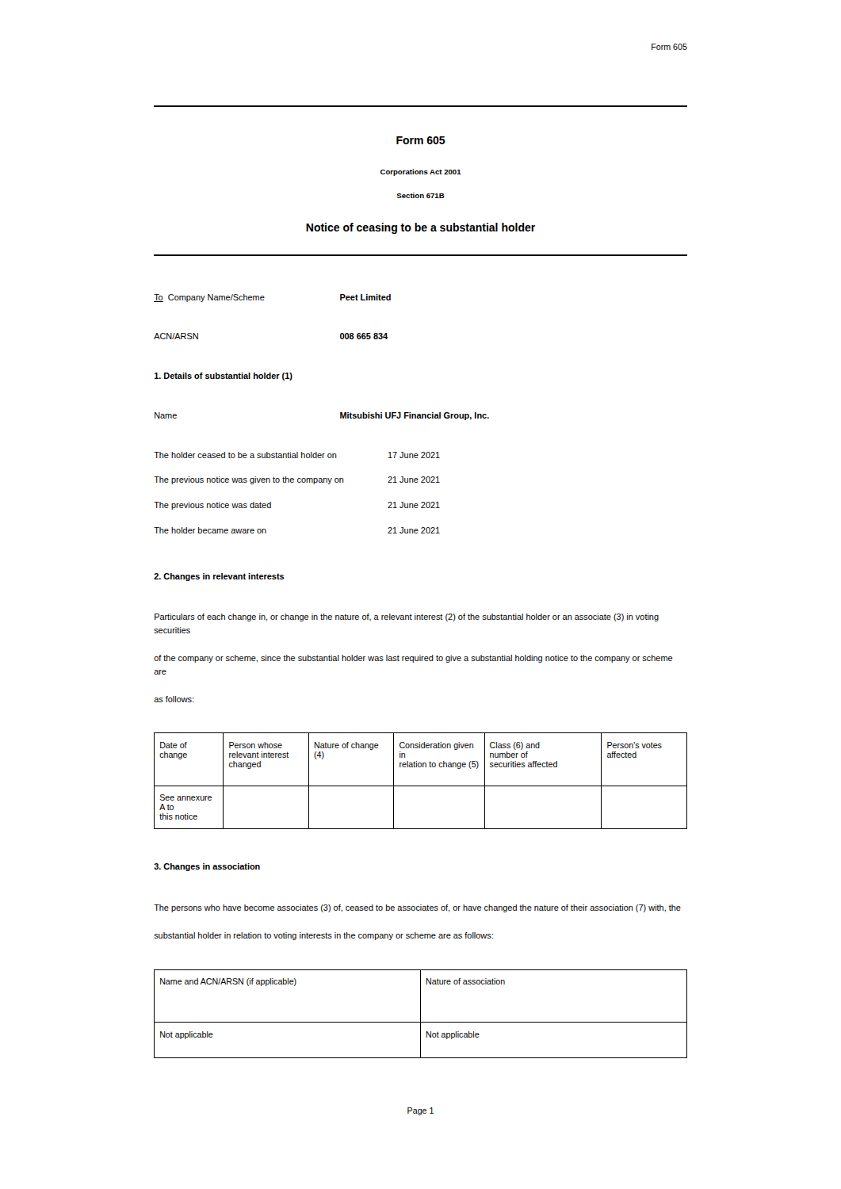Form 605
Form 605
Corporations Act 2001
Section 671B
Notice of ceasing to be a substantial holder
To Company Name/Scheme
Peet Limited
ACN/ARSN
008 665 834
1. Details of substantial holder (1)
Name
Mitsubishi UFJ Financial Group, Inc.
The holder ceased to be a substantial holder on
17 June 2021
The previous notice was given to the company on
21 June 2021
The previous notice was dated
21 June 2021
The holder became aware on
21 June 2021
2. Changes in relevant interests
Particulars of each change in, or change in the nature of, a relevant interest (2) of the substantial holder or an associate (3) in voting securities
of the company or scheme, since the substantial holder was last required to give a substantial holding notice to the company or scheme are
as follows:
| Date of change | Person whose relevant interest changed | Nature of change (4) | Consideration given in relation to change (5) | Class (6) and number of securities affected | Person's votes affected |
| --- | --- | --- | --- | --- | --- |
| See annexure A to this notice | | | | | |
3. Changes in association
The persons who have become associates (3) of, ceased to be associates of, or have changed the nature of their association (7) with, the
substantial holder in relation to voting interests in the company or scheme are as follows:
| Name and ACN/ARSN (if applicable) | Nature of association |
| --- | --- |
| Not applicable | Not applicable |
Page 1